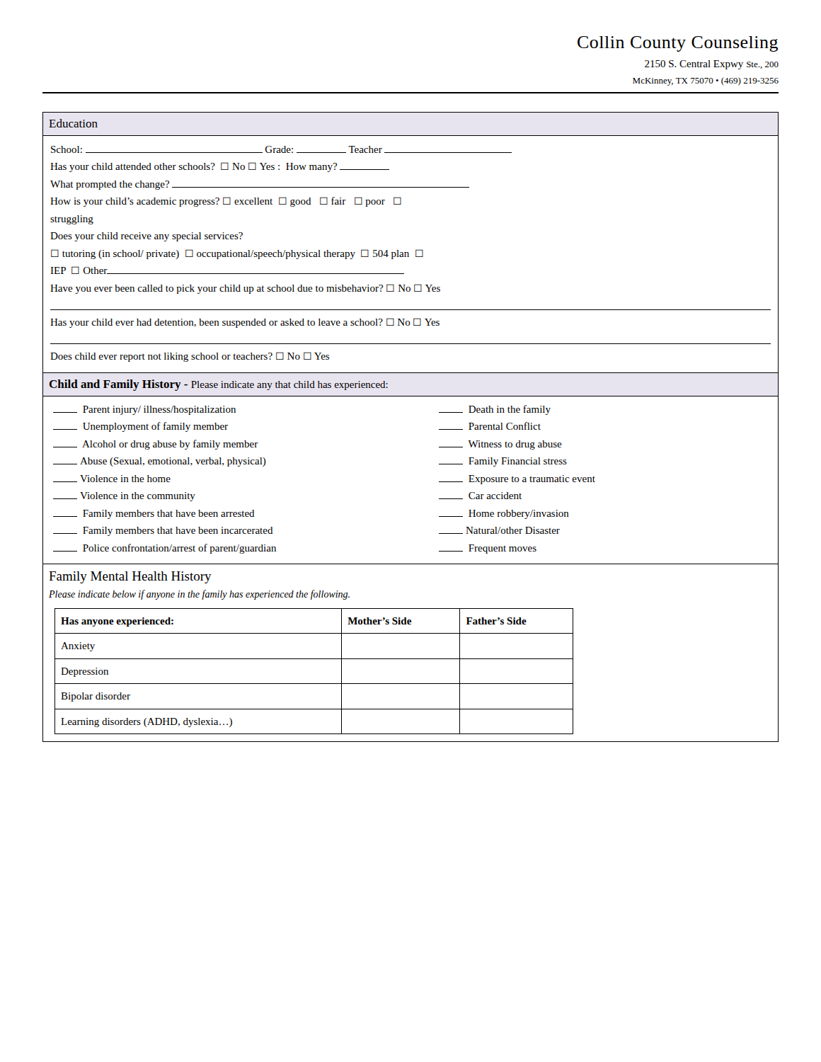Collin County Counseling
2150 S. Central Expwy Ste., 200
McKinney, TX 75070 • (469) 219-3256
Education
School: Grade: Teacher
Has your child attended other schools? ☐ No ☐ Yes : How many?
What prompted the change?
How is your child’s academic progress? ☐ excellent ☐ good ☐ fair ☐ poor ☐
struggling
Does your child receive any special services?
☐ tutoring (in school/ private) ☐ occupational/speech/physical therapy ☐ 504 plan ☐
IEP ☐ Other
Have you ever been called to pick your child up at school due to misbehavior? ☐ No ☐ Yes
Has your child ever had detention, been suspended or asked to leave a school? ☐ No ☐ Yes
Does child ever report not liking school or teachers? ☐ No ☐ Yes
Child and Family History - Please indicate any that child has experienced:
| Parent injury/ illness/hospitalization | Death in the family |
| Unemployment of family member | Parental Conflict |
| Alcohol or drug abuse by family member | Witness to drug abuse |
| Abuse (Sexual, emotional, verbal, physical) | Family Financial stress |
| Violence in the home | Exposure to a traumatic event |
| Violence in the community | Car accident |
| Family members that have been arrested | Home robbery/invasion |
| Family members that have been incarcerated | Natural/other Disaster |
| Police confrontation/arrest of parent/guardian | Frequent moves |
Family Mental Health History
Please indicate below if anyone in the family has experienced the following.
| Has anyone experienced: | Mother’s Side | Father’s Side |
| --- | --- | --- |
| Anxiety | | |
| Depression | | |
| Bipolar disorder | | |
| Learning disorders (ADHD, dyslexia…) | | |